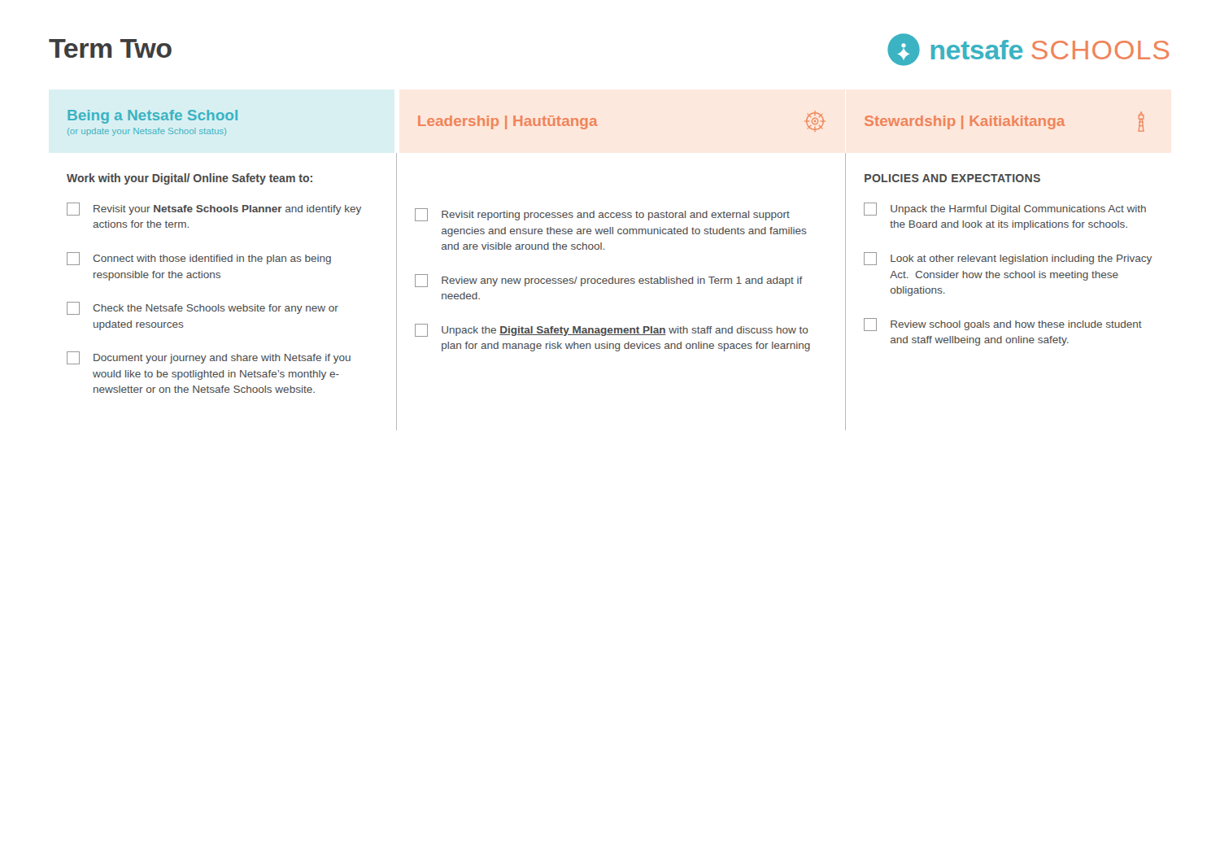Term Two
netsafe SCHOOLS
| Being a Netsafe School (or update your Netsafe School status) | Leadership / Hautūtanga | Stewardship / Kaitiakitanga |
| --- | --- | --- |
| Work with your Digital/ Online Safety team to: Revisit your Netsafe Schools Planner and identify key actions for the term. Connect with those identified in the plan as being responsible for the actions Check the Netsafe Schools website for any new or updated resources Document your journey and share with Netsafe if you would like to be spotlighted in Netsafe’s monthly e-newsletter or on the Netsafe Schools website. | Revisit reporting processes and access to pastoral and external support agencies and ensure these are well communicated to students and families and are visible around the school. Review any new processes/ procedures established in Term 1 and adapt if needed. Unpack the Digital Safety Management Plan with staff and discuss how to plan for and manage risk when using devices and online spaces for learning | POLICIES AND EXPECTATIONS Unpack the Harmful Digital Communications Act with the Board and look at its implications for schools. Look at other relevant legislation including the Privacy Act. Consider how the school is meeting these obligations. Review school goals and how these include student and staff wellbeing and online safety. |